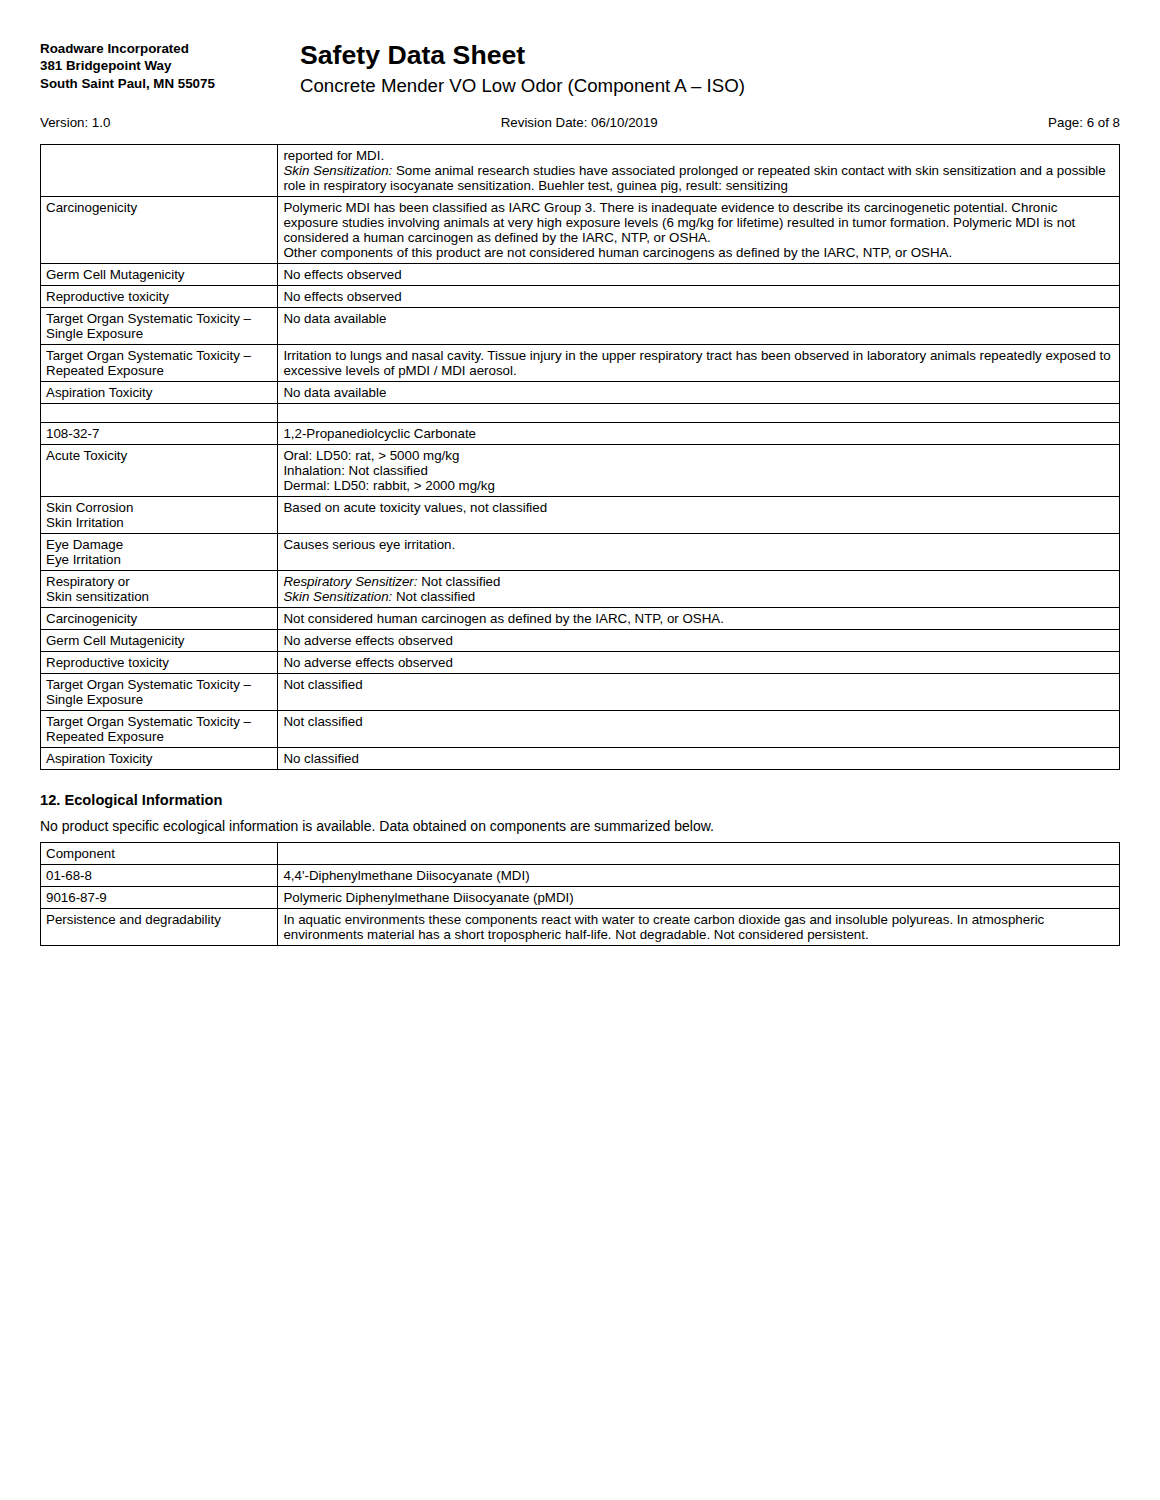Roadware Incorporated
381 Bridgepoint Way
South Saint Paul, MN 55075
Safety Data Sheet
Concrete Mender VO Low Odor (Component A – ISO)
Version: 1.0
Revision Date: 06/10/2019
Page: 6 of 8
| | reported for MDI. Skin Sensitization: Some animal research studies have associated prolonged or repeated skin contact with skin sensitization and a possible role in respiratory isocyanate sensitization. Buehler test, guinea pig, result: sensitizing |
| Carcinogenicity | Polymeric MDI has been classified as IARC Group 3. There is inadequate evidence to describe its carcinogenetic potential. Chronic exposure studies involving animals at very high exposure levels (6 mg/kg for lifetime) resulted in tumor formation. Polymeric MDI is not considered a human carcinogen as defined by the IARC, NTP, or OSHA. Other components of this product are not considered human carcinogens as defined by the IARC, NTP, or OSHA. |
| Germ Cell Mutagenicity | No effects observed |
| Reproductive toxicity | No effects observed |
| Target Organ Systematic Toxicity – Single Exposure | No data available |
| Target Organ Systematic Toxicity – Repeated Exposure | Irritation to lungs and nasal cavity. Tissue injury in the upper respiratory tract has been observed in laboratory animals repeatedly exposed to excessive levels of pMDI / MDI aerosol. |
| Aspiration Toxicity | No data available |
| 108-32-7 | 1,2-Propanediolcyclic Carbonate |
| Acute Toxicity | Oral: LD50: rat, > 5000 mg/kg Inhalation: Not classified Dermal: LD50: rabbit, > 2000 mg/kg |
| Skin Corrosion Skin Irritation | Based on acute toxicity values, not classified |
| Eye Damage Eye Irritation | Causes serious eye irritation. |
| Respiratory or Skin sensitization | Respiratory Sensitizer: Not classified Skin Sensitization: Not classified |
| Carcinogenicity | Not considered human carcinogen as defined by the IARC, NTP, or OSHA. |
| Germ Cell Mutagenicity | No adverse effects observed |
| Reproductive toxicity | No adverse effects observed |
| Target Organ Systematic Toxicity – Single Exposure | Not classified |
| Target Organ Systematic Toxicity – Repeated Exposure | Not classified |
| Aspiration Toxicity | No classified |
12. Ecological Information
No product specific ecological information is available. Data obtained on components are summarized below.
| Component | |
| 01-68-8 | 4,4'-Diphenylmethane Diisocyanate (MDI) |
| 9016-87-9 | Polymeric Diphenylmethane Diisocyanate (pMDI) |
| Persistence and degradability | In aquatic environments these components react with water to create carbon dioxide gas and insoluble polyureas. In atmospheric environments material has a short tropospheric half-life. Not degradable. Not considered persistent. |